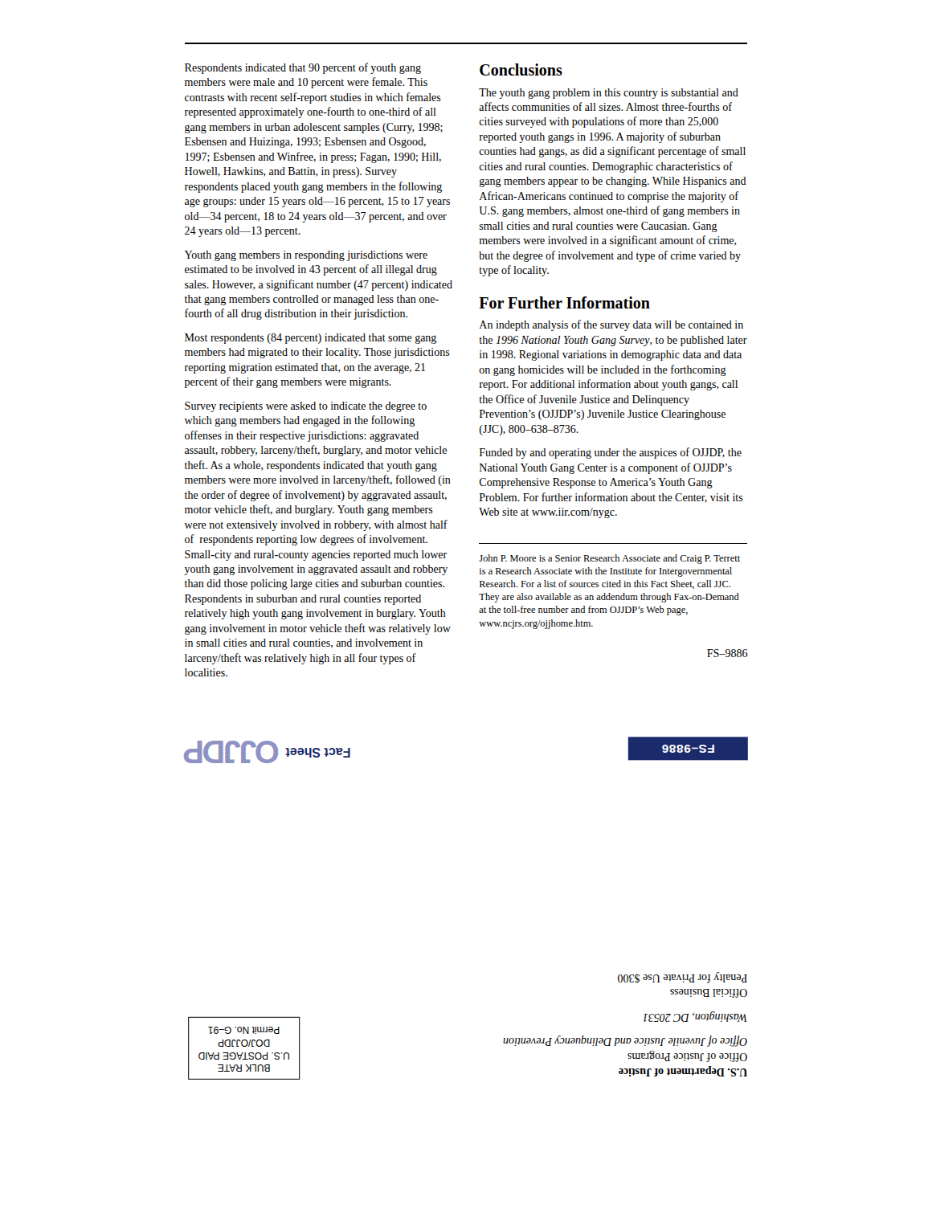Respondents indicated that 90 percent of youth gang members were male and 10 percent were female. This contrasts with recent self-report studies in which females represented approximately one-fourth to one-third of all gang members in urban adolescent samples (Curry, 1998; Esbensen and Huizinga, 1993; Esbensen and Osgood, 1997; Esbensen and Winfree, in press; Fagan, 1990; Hill, Howell, Hawkins, and Battin, in press). Survey respondents placed youth gang members in the following age groups: under 15 years old—16 percent, 15 to 17 years old—34 percent, 18 to 24 years old—37 percent, and over 24 years old—13 percent.
Youth gang members in responding jurisdictions were estimated to be involved in 43 percent of all illegal drug sales. However, a significant number (47 percent) indicated that gang members controlled or managed less than one-fourth of all drug distribution in their jurisdiction.
Most respondents (84 percent) indicated that some gang members had migrated to their locality. Those jurisdictions reporting migration estimated that, on the average, 21 percent of their gang members were migrants.
Survey recipients were asked to indicate the degree to which gang members had engaged in the following offenses in their respective jurisdictions: aggravated assault, robbery, larceny/theft, burglary, and motor vehicle theft. As a whole, respondents indicated that youth gang members were more involved in larceny/theft, followed (in the order of degree of involvement) by aggravated assault, motor vehicle theft, and burglary. Youth gang members were not extensively involved in robbery, with almost half of respondents reporting low degrees of involvement. Small-city and rural-county agencies reported much lower youth gang involvement in aggravated assault and robbery than did those policing large cities and suburban counties. Respondents in suburban and rural counties reported relatively high youth gang involvement in burglary. Youth gang involvement in motor vehicle theft was relatively low in small cities and rural counties, and involvement in larceny/theft was relatively high in all four types of localities.
Conclusions
The youth gang problem in this country is substantial and affects communities of all sizes. Almost three-fourths of cities surveyed with populations of more than 25,000 reported youth gangs in 1996. A majority of suburban counties had gangs, as did a significant percentage of small cities and rural counties. Demographic characteristics of gang members appear to be changing. While Hispanics and African-Americans continued to comprise the majority of U.S. gang members, almost one-third of gang members in small cities and rural counties were Caucasian. Gang members were involved in a significant amount of crime, but the degree of involvement and type of crime varied by type of locality.
For Further Information
An indepth analysis of the survey data will be contained in the 1996 National Youth Gang Survey, to be published later in 1998. Regional variations in demographic data and data on gang homicides will be included in the forthcoming report. For additional information about youth gangs, call the Office of Juvenile Justice and Delinquency Prevention’s (OJJDP’s) Juvenile Justice Clearinghouse (JJC), 800–638–8736.
Funded by and operating under the auspices of OJJDP, the National Youth Gang Center is a component of OJJDP’s Comprehensive Response to America’s Youth Gang Problem. For further information about the Center, visit its Web site at www.iir.com/nygc.
John P. Moore is a Senior Research Associate and Craig P. Terrett is a Research Associate with the Institute for Intergovernmental Research. For a list of sources cited in this Fact Sheet, call JJC. They are also available as an addendum through Fax-on-Demand at the toll-free number and from OJJDP’s Web page, www.ncjrs.org/ojjhome.htm.
FS–9886
FS–9886
Fact Sheet
OJJDP
U.S. Department of Justice
Office of Justice Programs
Office of Juvenile Justice and Delinquency Prevention
Washington, DC 20531
Official Business
Penalty for Private Use $300
BULK RATE
U.S. POSTAGE PAID
DOJ/OJJDP
Permit No. G–91